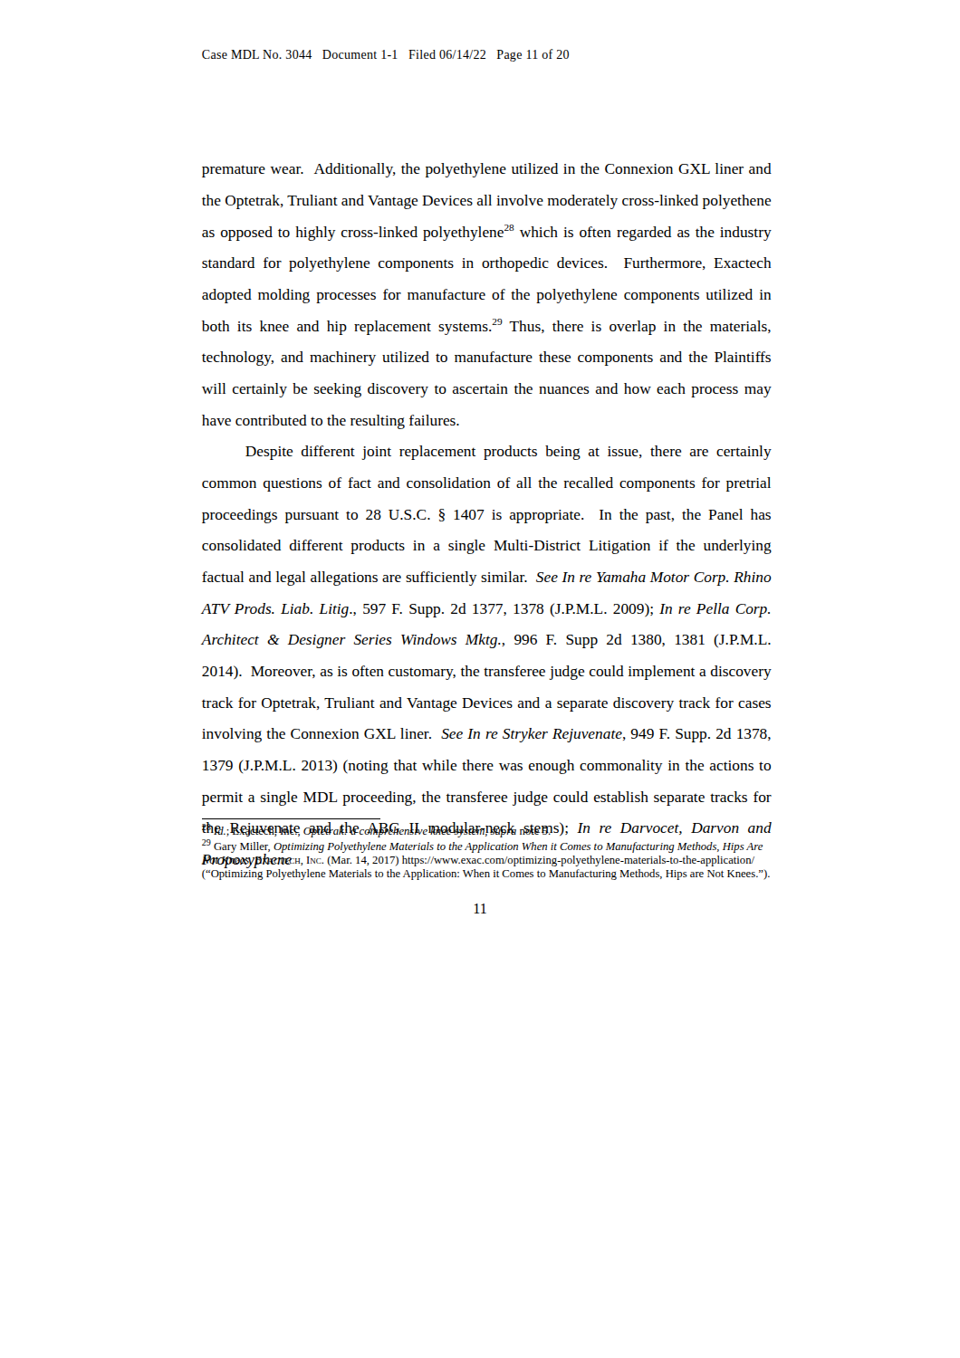Case MDL No. 3044 Document 1-1 Filed 06/14/22 Page 11 of 20
premature wear. Additionally, the polyethylene utilized in the Connexion GXL liner and the Optetrak, Truliant and Vantage Devices all involve moderately cross-linked polyethene as opposed to highly cross-linked polyethylene28 which is often regarded as the industry standard for polyethylene components in orthopedic devices. Furthermore, Exactech adopted molding processes for manufacture of the polyethylene components utilized in both its knee and hip replacement systems.29 Thus, there is overlap in the materials, technology, and machinery utilized to manufacture these components and the Plaintiffs will certainly be seeking discovery to ascertain the nuances and how each process may have contributed to the resulting failures.
Despite different joint replacement products being at issue, there are certainly common questions of fact and consolidation of all the recalled components for pretrial proceedings pursuant to 28 U.S.C. § 1407 is appropriate. In the past, the Panel has consolidated different products in a single Multi-District Litigation if the underlying factual and legal allegations are sufficiently similar. See In re Yamaha Motor Corp. Rhino ATV Prods. Liab. Litig., 597 F. Supp. 2d 1377, 1378 (J.P.M.L. 2009); In re Pella Corp. Architect & Designer Series Windows Mktg., 996 F. Supp 2d 1380, 1381 (J.P.M.L. 2014). Moreover, as is often customary, the transferee judge could implement a discovery track for Optetrak, Truliant and Vantage Devices and a separate discovery track for cases involving the Connexion GXL liner. See In re Stryker Rejuvenate, 949 F. Supp. 2d 1378, 1379 (J.P.M.L. 2013) (noting that while there was enough commonality in the actions to permit a single MDL proceeding, the transferee judge could establish separate tracks for the Rejuvenate and the ABG II modular-neck stems); In re Darvocet, Darvon and Propoxyphene
28 Id.; Exactech, Inc., Optetrak: a comprehensive knee system, supra note 5.
29 Gary Miller, Optimizing Polyethylene Materials to the Application When it Comes to Manufacturing Methods, Hips Are Not Knees, Exactech, Inc. (Mar. 14, 2017) https://www.exac.com/optimizing-polyethylene-materials-to-the-application/ (“Optimizing Polyethylene Materials to the Application: When it Comes to Manufacturing Methods, Hips are Not Knees.”).
11